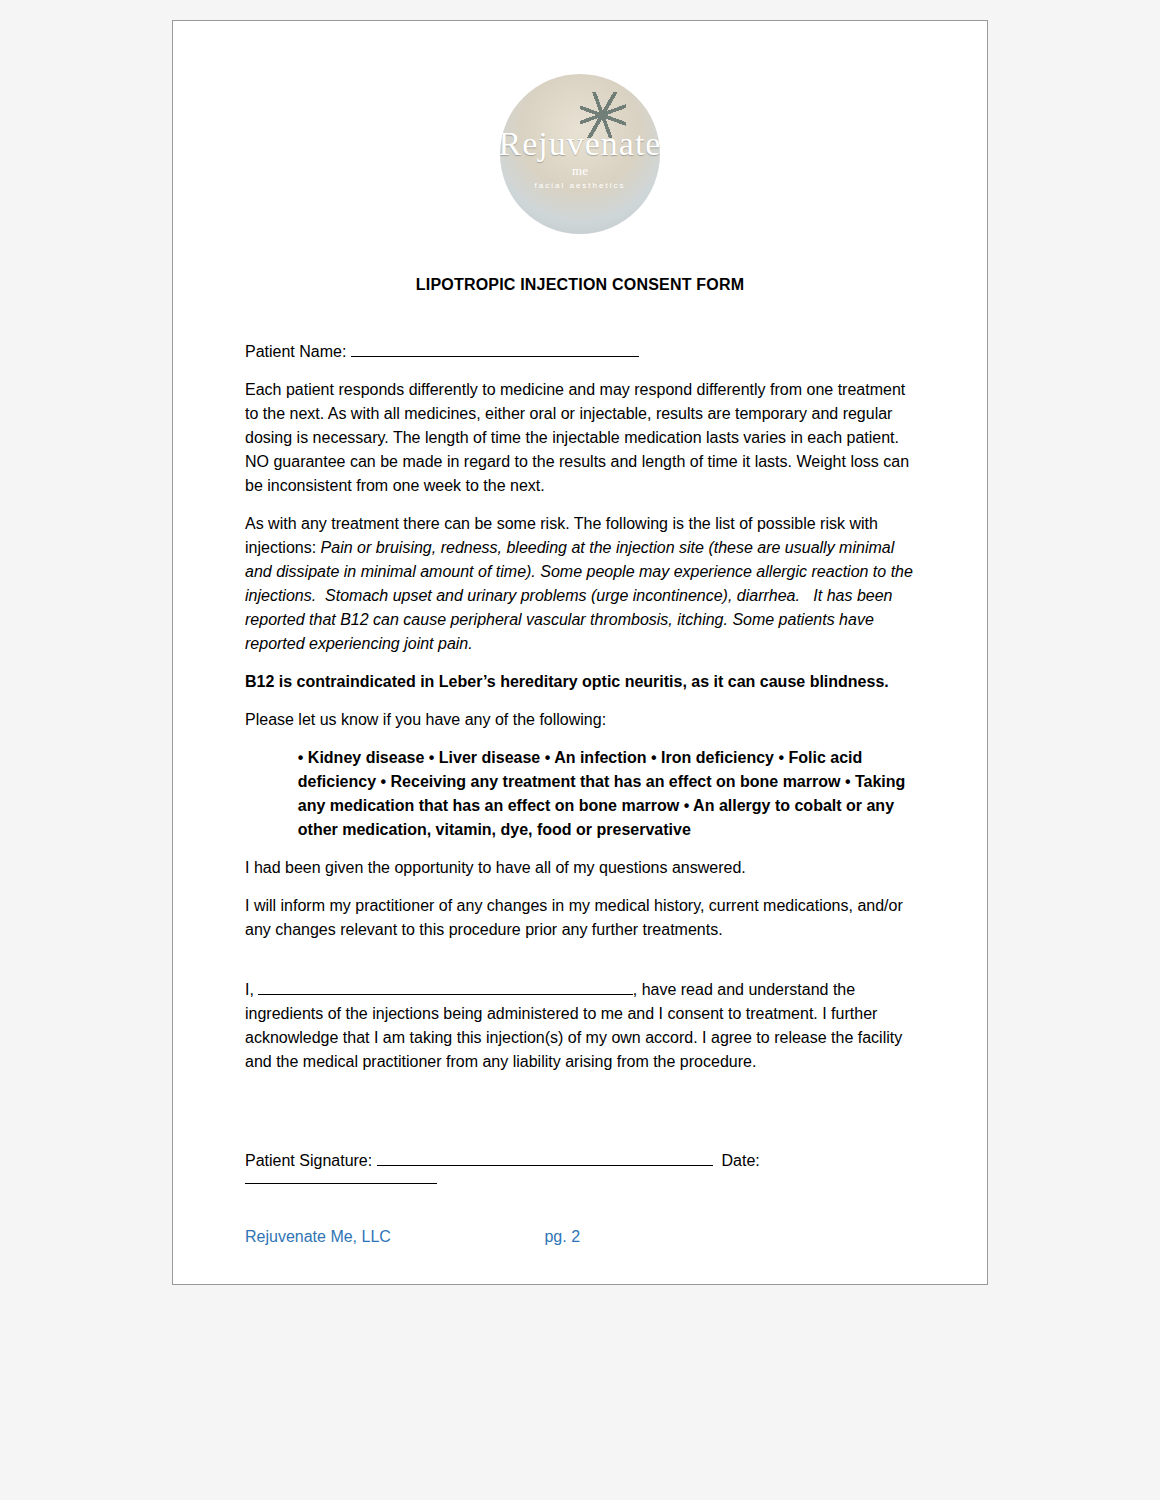Rejuvenate
me
facial aesthetics
LIPOTROPIC INJECTION CONSENT FORM
Patient Name:
Each patient responds differently to medicine and may respond differently from one treatment to the next. As with all medicines, either oral or injectable, results are temporary and regular dosing is necessary. The length of time the injectable medication lasts varies in each patient. NO guarantee can be made in regard to the results and length of time it lasts. Weight loss can be inconsistent from one week to the next.
As with any treatment there can be some risk. The following is the list of possible risk with injections: Pain or bruising, redness, bleeding at the injection site (these are usually minimal and dissipate in minimal amount of time). Some people may experience allergic reaction to the injections. Stomach upset and urinary problems (urge incontinence), diarrhea. It has been reported that B12 can cause peripheral vascular thrombosis, itching. Some patients have reported experiencing joint pain.
B12 is contraindicated in Leber’s hereditary optic neuritis, as it can cause blindness.
Please let us know if you have any of the following:
• Kidney disease • Liver disease • An infection • Iron deficiency • Folic acid deficiency • Receiving any treatment that has an effect on bone marrow • Taking any medication that has an effect on bone marrow • An allergy to cobalt or any other medication, vitamin, dye, food or preservative
I had been given the opportunity to have all of my questions answered.
I will inform my practitioner of any changes in my medical history, current medications, and/or any changes relevant to this procedure prior any further treatments.
I, , have read and understand the ingredients of the injections being administered to me and I consent to treatment. I further acknowledge that I am taking this injection(s) of my own accord. I agree to release the facility and the medical practitioner from any liability arising from the procedure.
Patient Signature: Date:
Rejuvenate Me, LLC pg. 2